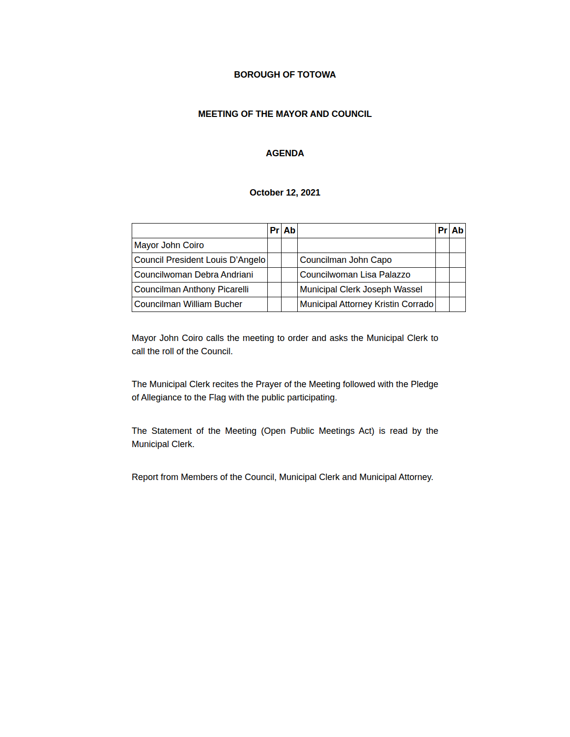BOROUGH OF TOTOWA
MEETING OF THE MAYOR AND COUNCIL
AGENDA
October 12, 2021
| | Pr | Ab | | Pr | Ab |
| --- | --- | --- | --- | --- | --- |
| Mayor John Coiro | | | | | |
| Council President Louis D’Angelo | | | Councilman John Capo | | |
| Councilwoman Debra Andriani | | | Councilwoman Lisa Palazzo | | |
| Councilman Anthony Picarelli | | | Municipal Clerk Joseph Wassel | | |
| Councilman William Bucher | | | Municipal Attorney Kristin Corrado | | |
Mayor John Coiro calls the meeting to order and asks the Municipal Clerk to call the roll of the Council.
The Municipal Clerk recites the Prayer of the Meeting followed with the Pledge of Allegiance to the Flag with the public participating.
The Statement of the Meeting (Open Public Meetings Act) is read by the Municipal Clerk.
Report from Members of the Council, Municipal Clerk and Municipal Attorney.